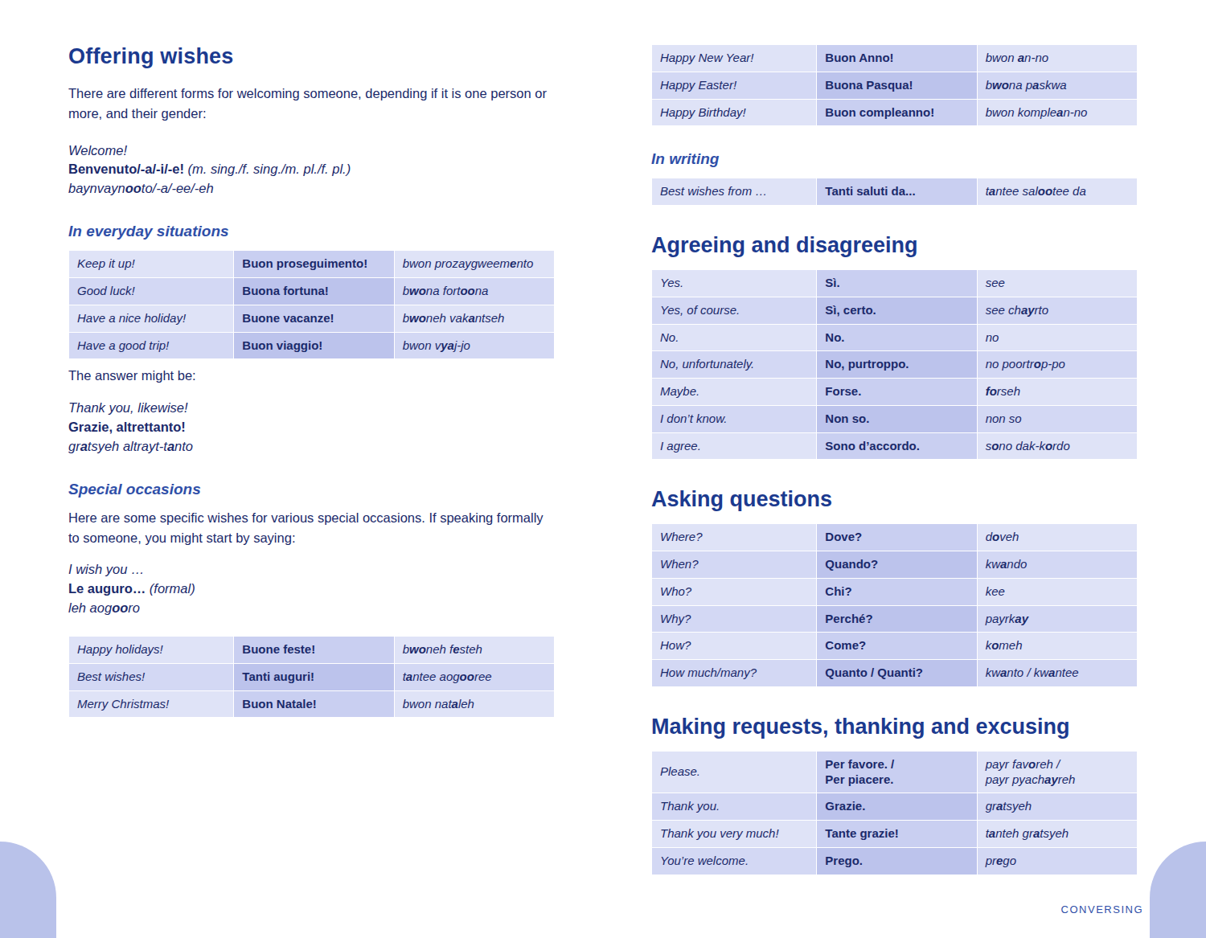Offering wishes
There are different forms for welcoming someone, depending if it is one person or more, and their gender:
Welcome! Benvenuto/-a/-i/-e! (m. sing./f. sing./m. pl./f. pl.) baynvaynooto/-a/-ee/-eh
In everyday situations
| Keep it up! | Buon proseguimento! | bwon prozaygweem e nto |
| Good luck! | Buona fortuna! | b wo na fort oo na |
| Have a nice holiday! | Buone vacanze! | b wo neh vak a ntseh |
| Have a good trip! | Buon viaggio! | bwon v ya j-jo |
The answer might be:
Thank you, likewise! Grazie, altrettanto! gratsyeh altrayt-tanto
Special occasions
Here are some specific wishes for various special occasions. If speaking formally to someone, you might start by saying:
I wish you … Le auguro… (formal) leh aogooro
| Happy holidays! | Buone feste! | b wo neh f e steh |
| Best wishes! | Tanti auguri! | t a ntee aog oo ree |
| Merry Christmas! | Buon Natale! | bwon nat a leh |
58
| Happy New Year! | Buon Anno! | bwon a n-no |
| Happy Easter! | Buona Pasqua! | b wo na p a skwa |
| Happy Birthday! | Buon compleanno! | bwon komple a n-no |
In writing
| Best wishes from … | Tanti saluti da... | t a ntee sal oo tee da |
Agreeing and disagreeing
| Yes. | Sì. | see |
| Yes, of course. | Sì, certo. | see ch ay rto |
| No. | No. | no |
| No, unfortunately. | No, purtroppo. | no poortr o p-po |
| Maybe. | Forse. | fo rseh |
| I don’t know. | Non so. | non so |
| I agree. | Sono d’accordo. | s o no dak-k o rdo |
Asking questions
| Where? | Dove? | d o veh |
| When? | Quando? | kw a ndo |
| Who? | Chi? | kee |
| Why? | Perché? | payrk ay |
| How? | Come? | k o meh |
| How much/many? | Quanto / Quanti? | kw a nto / kw a ntee |
Making requests, thanking and excusing
| Please. | Per favore. / Per piacere. | payr fav o reh / payr pyach ay reh |
| Thank you. | Grazie. | gr a tsyeh |
| Thank you very much! | Tante grazie! | t a nteh gr a tsyeh |
| You’re welcome. | Prego. | pr e go |
Conversing
59